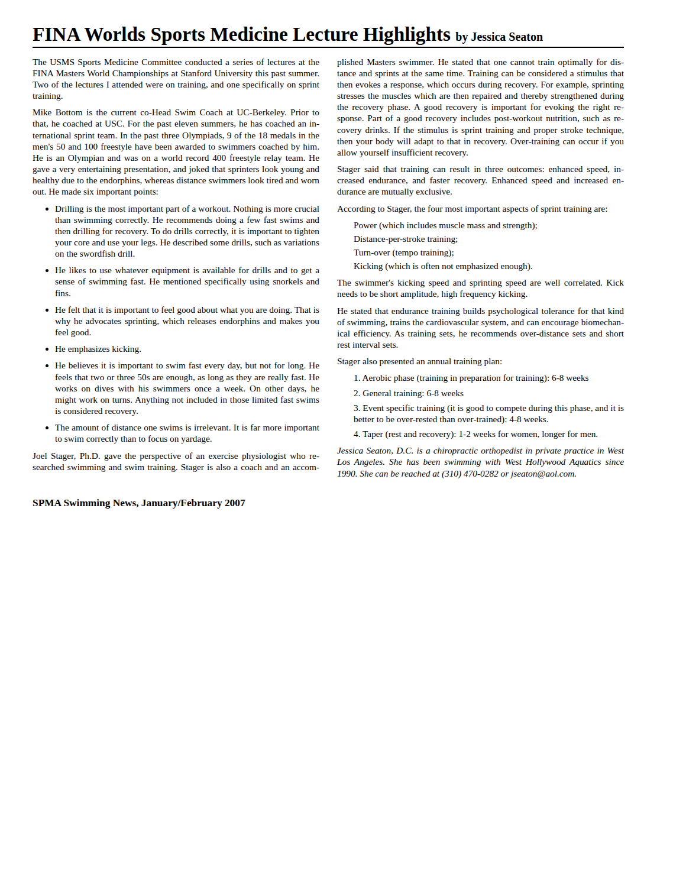FINA Worlds Sports Medicine Lecture Highlights by Jessica Seaton
The USMS Sports Medicine Committee conducted a series of lectures at the FINA Masters World Championships at Stanford University this past summer. Two of the lectures I attended were on training, and one specifically on sprint training.
Mike Bottom is the current co-Head Swim Coach at UC-Berkeley. Prior to that, he coached at USC. For the past eleven summers, he has coached an international sprint team. In the past three Olympiads, 9 of the 18 medals in the men's 50 and 100 freestyle have been awarded to swimmers coached by him. He is an Olympian and was on a world record 400 freestyle relay team. He gave a very entertaining presentation, and joked that sprinters look young and healthy due to the endorphins, whereas distance swimmers look tired and worn out. He made six important points:
Drilling is the most important part of a workout. Nothing is more crucial than swimming correctly. He recommends doing a few fast swims and then drilling for recovery. To do drills correctly, it is important to tighten your core and use your legs. He described some drills, such as variations on the swordfish drill.
He likes to use whatever equipment is available for drills and to get a sense of swimming fast. He mentioned specifically using snorkels and fins.
He felt that it is important to feel good about what you are doing. That is why he advocates sprinting, which releases endorphins and makes you feel good.
He emphasizes kicking.
He believes it is important to swim fast every day, but not for long. He feels that two or three 50s are enough, as long as they are really fast. He works on dives with his swimmers once a week. On other days, he might work on turns. Anything not included in those limited fast swims is considered recovery.
The amount of distance one swims is irrelevant. It is far more important to swim correctly than to focus on yardage.
Joel Stager, Ph.D. gave the perspective of an exercise physiologist who researched swimming and swim training. Stager is also a coach and an accomplished Masters swimmer. He stated that one cannot train optimally for distance and sprints at the same time. Training can be considered a stimulus that then evokes a response, which occurs during recovery. For example, sprinting stresses the muscles which are then repaired and thereby strengthened during the recovery phase. A good recovery is important for evoking the right response. Part of a good recovery includes post-workout nutrition, such as recovery drinks. If the stimulus is sprint training and proper stroke technique, then your body will adapt to that in recovery. Over-training can occur if you allow yourself insufficient recovery.
Stager said that training can result in three outcomes: enhanced speed, increased endurance, and faster recovery. Enhanced speed and increased endurance are mutually exclusive.
According to Stager, the four most important aspects of sprint training are:
Power (which includes muscle mass and strength);
Distance-per-stroke training;
Turn-over (tempo training);
Kicking (which is often not emphasized enough).
The swimmer's kicking speed and sprinting speed are well correlated. Kick needs to be short amplitude, high frequency kicking.
He stated that endurance training builds psychological tolerance for that kind of swimming, trains the cardiovascular system, and can encourage biomechanical efficiency. As training sets, he recommends over-distance sets and short rest interval sets.
Stager also presented an annual training plan:
1. Aerobic phase (training in preparation for training): 6-8 weeks
2. General training: 6-8 weeks
3. Event specific training (it is good to compete during this phase, and it is better to be over-rested than over-trained): 4-8 weeks.
4. Taper (rest and recovery): 1-2 weeks for women, longer for men.
Jessica Seaton, D.C. is a chiropractic orthopedist in private practice in West Los Angeles. She has been swimming with West Hollywood Aquatics since 1990. She can be reached at (310) 470-0282 or jseaton@aol.com.
SPMA Swimming News, January/February 2007